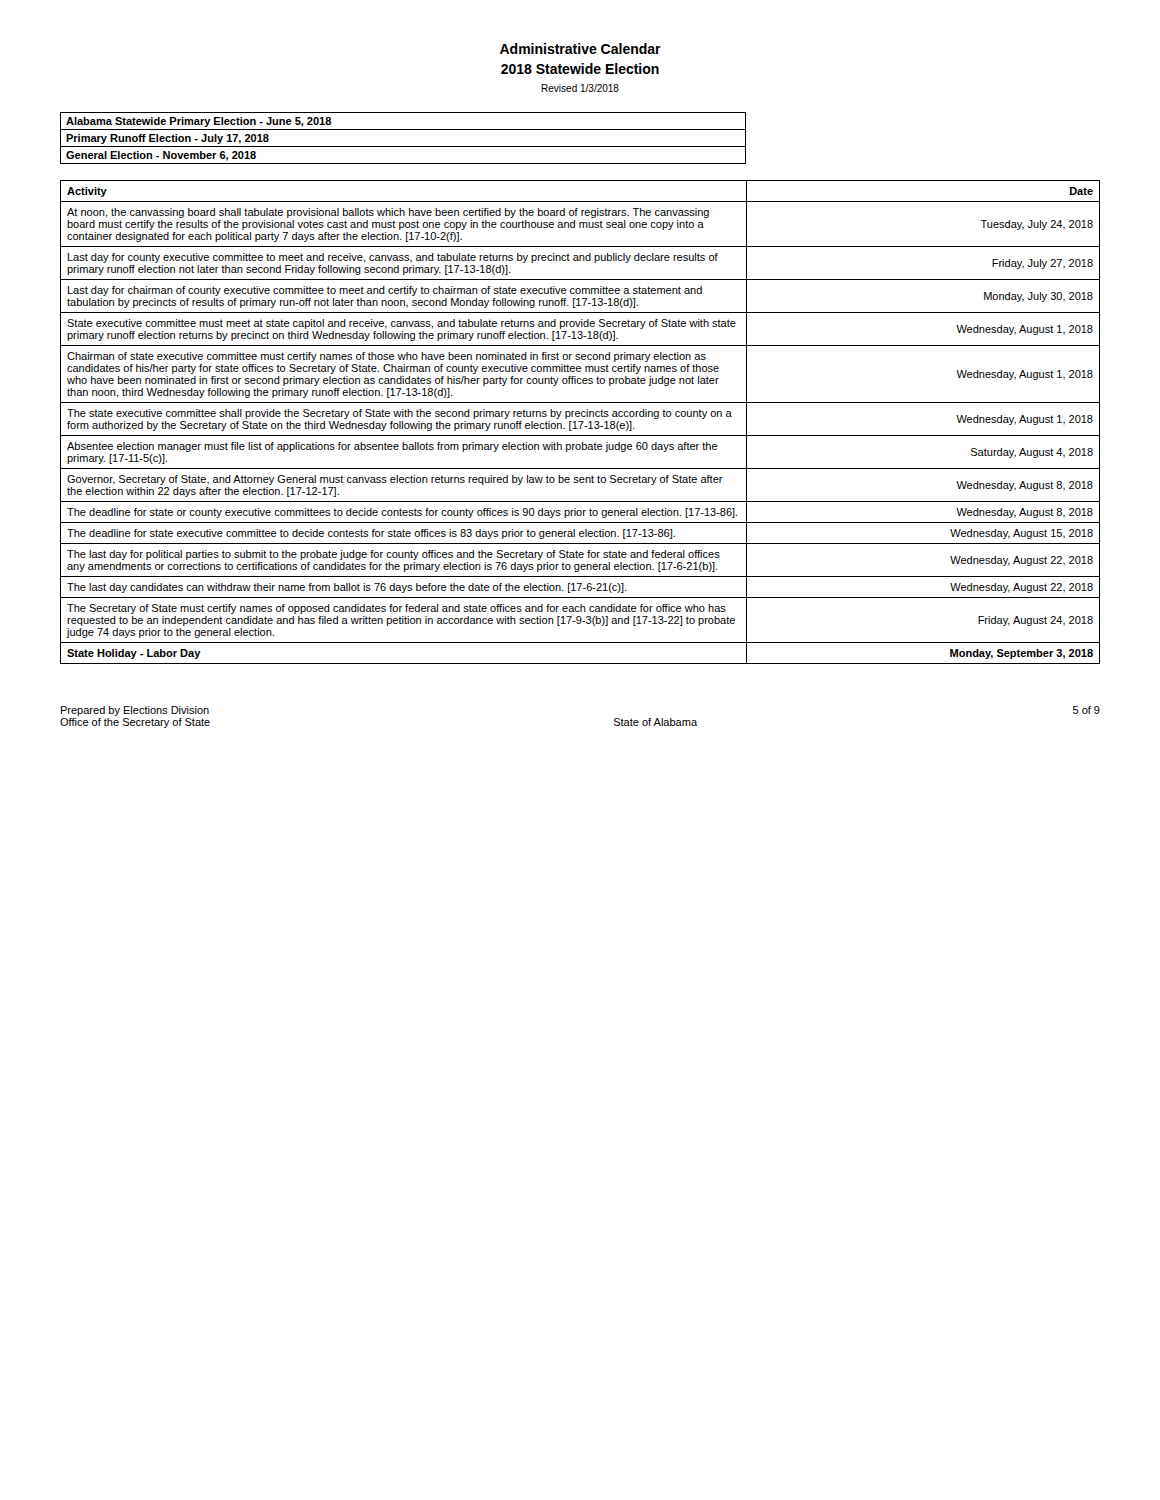Administrative Calendar
2018 Statewide Election
Revised 1/3/2018
| Alabama Statewide Primary Election - June 5, 2018 |
| Primary Runoff Election - July 17, 2018 |
| General Election - November 6, 2018 |
| Activity | Date |
| --- | --- |
| At noon, the canvassing board shall tabulate provisional ballots which have been certified by the board of registrars. The canvassing board must certify the results of the provisional votes cast and must post one copy in the courthouse and must seal one copy into a container designated for each political party 7 days after the election. [17-10-2(f)]. | Tuesday, July 24, 2018 |
| Last day for county executive committee to meet and receive, canvass, and tabulate returns by precinct and publicly declare results of primary runoff election not later than second Friday following second primary. [17-13-18(d)]. | Friday, July 27, 2018 |
| Last day for chairman of county executive committee to meet and certify to chairman of state executive committee a statement and tabulation by precincts of results of primary run-off not later than noon, second Monday following runoff. [17-13-18(d)]. | Monday, July 30, 2018 |
| State executive committee must meet at state capitol and receive, canvass, and tabulate returns and provide Secretary of State with state primary runoff election returns by precinct on third Wednesday following the primary runoff election. [17-13-18(d)]. | Wednesday, August 1, 2018 |
| Chairman of state executive committee must certify names of those who have been nominated in first or second primary election as candidates of his/her party for state offices to Secretary of State. Chairman of county executive committee must certify names of those who have been nominated in first or second primary election as candidates of his/her party for county offices to probate judge not later than noon, third Wednesday following the primary runoff election. [17-13-18(d)]. | Wednesday, August 1, 2018 |
| The state executive committee shall provide the Secretary of State with the second primary returns by precincts according to county on a form authorized by the Secretary of State on the third Wednesday following the primary runoff election. [17-13-18(e)]. | Wednesday, August 1, 2018 |
| Absentee election manager must file list of applications for absentee ballots from primary election with probate judge 60 days after the primary. [17-11-5(c)]. | Saturday, August 4, 2018 |
| Governor, Secretary of State, and Attorney General must canvass election returns required by law to be sent to Secretary of State after the election within 22 days after the election. [17-12-17]. | Wednesday, August 8, 2018 |
| The deadline for state or county executive committees to decide contests for county offices is 90 days prior to general election. [17-13-86]. | Wednesday, August 8, 2018 |
| The deadline for state executive committee to decide contests for state offices is 83 days prior to general election. [17-13-86]. | Wednesday, August 15, 2018 |
| The last day for political parties to submit to the probate judge for county offices and the Secretary of State for state and federal offices any amendments or corrections to certifications of candidates for the primary election is 76 days prior to general election. [17-6-21(b)]. | Wednesday, August 22, 2018 |
| The last day candidates can withdraw their name from ballot is 76 days before the date of the election. [17-6-21(c)]. | Wednesday, August 22, 2018 |
| The Secretary of State must certify names of opposed candidates for federal and state offices and for each candidate for office who has requested to be an independent candidate and has filed a written petition in accordance with section [17-9-3(b)] and [17-13-22] to probate judge 74 days prior to the general election. | Friday, August 24, 2018 |
| State Holiday - Labor Day | Monday, September 3, 2018 |
Prepared by Elections Division
Office of the Secretary of State
5 of 9
State of Alabama